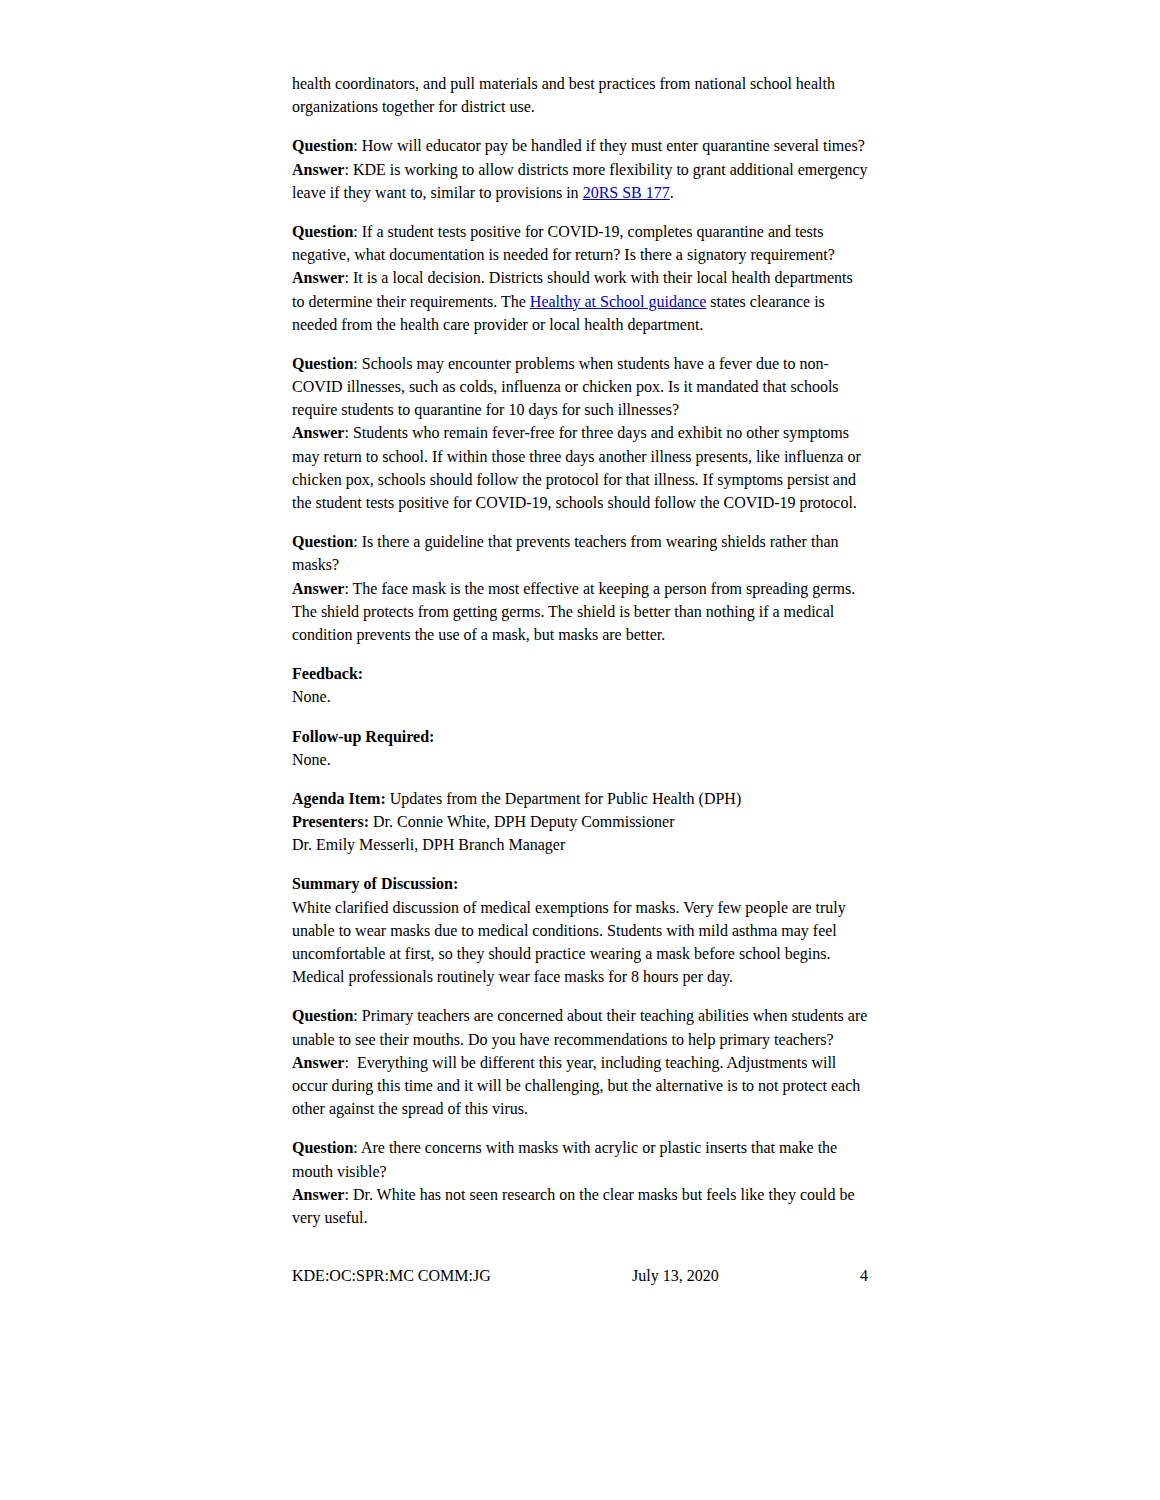health coordinators, and pull materials and best practices from national school health organizations together for district use.
Question: How will educator pay be handled if they must enter quarantine several times?
Answer: KDE is working to allow districts more flexibility to grant additional emergency leave if they want to, similar to provisions in 20RS SB 177.
Question: If a student tests positive for COVID-19, completes quarantine and tests negative, what documentation is needed for return? Is there a signatory requirement?
Answer: It is a local decision. Districts should work with their local health departments to determine their requirements. The Healthy at School guidance states clearance is needed from the health care provider or local health department.
Question: Schools may encounter problems when students have a fever due to non-COVID illnesses, such as colds, influenza or chicken pox. Is it mandated that schools require students to quarantine for 10 days for such illnesses?
Answer: Students who remain fever-free for three days and exhibit no other symptoms may return to school. If within those three days another illness presents, like influenza or chicken pox, schools should follow the protocol for that illness. If symptoms persist and the student tests positive for COVID-19, schools should follow the COVID-19 protocol.
Question: Is there a guideline that prevents teachers from wearing shields rather than masks?
Answer: The face mask is the most effective at keeping a person from spreading germs. The shield protects from getting germs. The shield is better than nothing if a medical condition prevents the use of a mask, but masks are better.
Feedback:
None.
Follow-up Required:
None.
Agenda Item: Updates from the Department for Public Health (DPH)
Presenters: Dr. Connie White, DPH Deputy Commissioner
Dr. Emily Messerli, DPH Branch Manager
Summary of Discussion:
White clarified discussion of medical exemptions for masks. Very few people are truly unable to wear masks due to medical conditions. Students with mild asthma may feel uncomfortable at first, so they should practice wearing a mask before school begins. Medical professionals routinely wear face masks for 8 hours per day.
Question: Primary teachers are concerned about their teaching abilities when students are unable to see their mouths. Do you have recommendations to help primary teachers?
Answer: Everything will be different this year, including teaching. Adjustments will occur during this time and it will be challenging, but the alternative is to not protect each other against the spread of this virus.
Question: Are there concerns with masks with acrylic or plastic inserts that make the mouth visible?
Answer: Dr. White has not seen research on the clear masks but feels like they could be very useful.
KDE:OC:SPR:MC COMM:JG
July 13, 2020
4